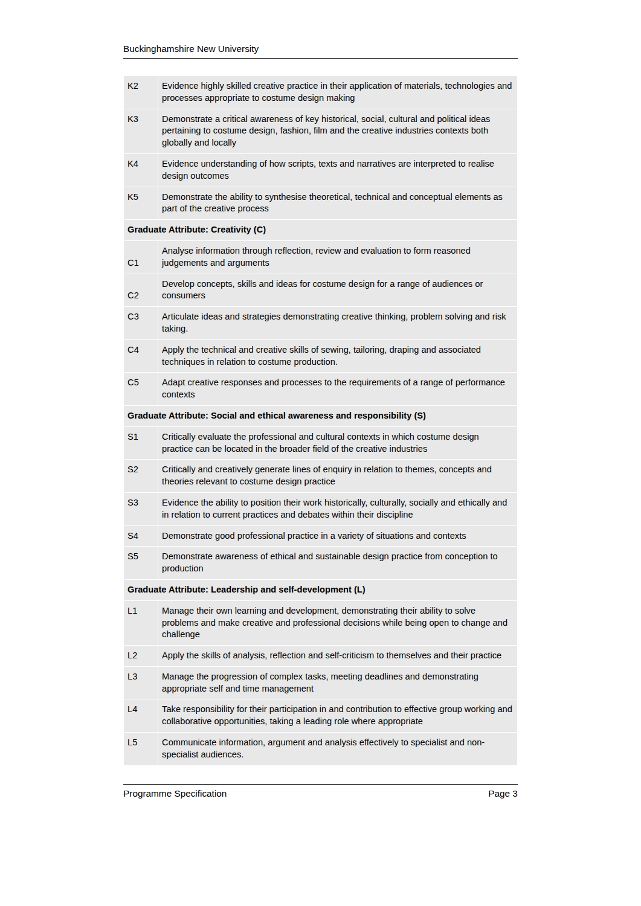Buckinghamshire New University
| K2 | Evidence highly skilled creative practice in their application of materials, technologies and processes appropriate to costume design making |
| K3 | Demonstrate a critical awareness of key historical, social, cultural and political ideas pertaining to costume design, fashion, film and the creative industries contexts both globally and locally |
| K4 | Evidence understanding of how scripts, texts and narratives are interpreted to realise design outcomes |
| K5 | Demonstrate the ability to synthesise theoretical, technical and conceptual elements as part of the creative process |
| Graduate Attribute: Creativity (C) |
| C1 | Analyse information through reflection, review and evaluation to form reasoned judgements and arguments |
| C2 | Develop concepts, skills and ideas for costume design for a range of audiences or consumers |
| C3 | Articulate ideas and strategies demonstrating creative thinking, problem solving and risk taking. |
| C4 | Apply the technical and creative skills of sewing, tailoring, draping and associated techniques in relation to costume production. |
| C5 | Adapt creative responses and processes to the requirements of a range of performance contexts |
| Graduate Attribute: Social and ethical awareness and responsibility (S) |
| S1 | Critically evaluate the professional and cultural contexts in which costume design practice can be located in the broader field of the creative industries |
| S2 | Critically and creatively generate lines of enquiry in relation to themes, concepts and theories relevant to costume design practice |
| S3 | Evidence the ability to position their work historically, culturally, socially and ethically and in relation to current practices and debates within their discipline |
| S4 | Demonstrate good professional practice in a variety of situations and contexts |
| S5 | Demonstrate awareness of ethical and sustainable design practice from conception to production |
| Graduate Attribute: Leadership and self-development (L) |
| L1 | Manage their own learning and development, demonstrating their ability to solve problems and make creative and professional decisions while being open to change and challenge |
| L2 | Apply the skills of analysis, reflection and self-criticism to themselves and their practice |
| L3 | Manage the progression of complex tasks, meeting deadlines and demonstrating appropriate self and time management |
| L4 | Take responsibility for their participation in and contribution to effective group working and collaborative opportunities, taking a leading role where appropriate |
| L5 | Communicate information, argument and analysis effectively to specialist and non-specialist audiences. |
Programme Specification Page 3